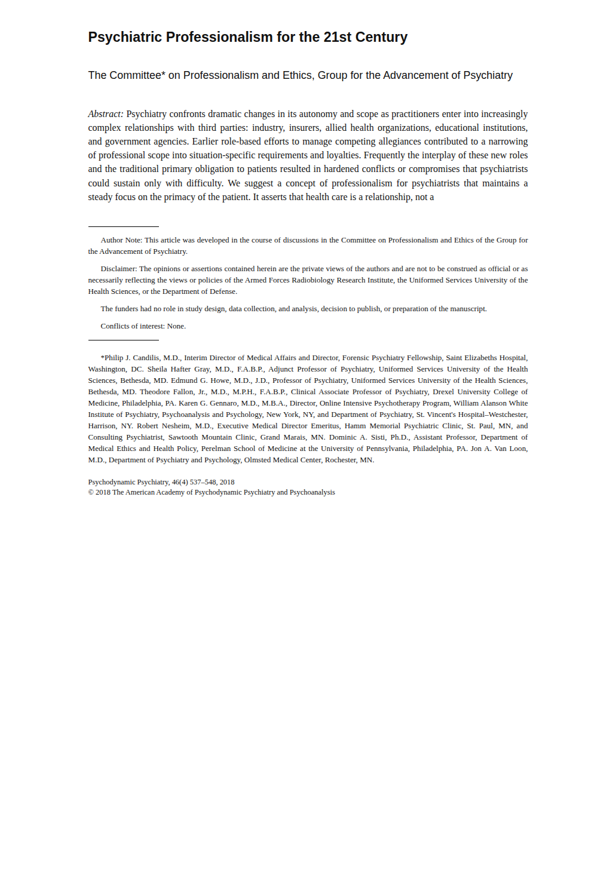Psychiatric Professionalism for the 21st Century
The Committee* on Professionalism and Ethics, Group for the Advancement of Psychiatry
Abstract: Psychiatry confronts dramatic changes in its autonomy and scope as practitioners enter into increasingly complex relationships with third parties: industry, insurers, allied health organizations, educational institutions, and government agencies. Earlier role-based efforts to manage competing allegiances contributed to a narrowing of professional scope into situation-specific requirements and loyalties. Frequently the interplay of these new roles and the traditional primary obligation to patients resulted in hardened conflicts or compromises that psychiatrists could sustain only with difficulty. We suggest a concept of professionalism for psychiatrists that maintains a steady focus on the primacy of the patient. It asserts that health care is a relationship, not a
Author Note: This article was developed in the course of discussions in the Committee on Professionalism and Ethics of the Group for the Advancement of Psychiatry.
Disclaimer: The opinions or assertions contained herein are the private views of the authors and are not to be construed as official or as necessarily reflecting the views or policies of the Armed Forces Radiobiology Research Institute, the Uniformed Services University of the Health Sciences, or the Department of Defense.
The funders had no role in study design, data collection, and analysis, decision to publish, or preparation of the manuscript.
Conflicts of interest: None.
*Philip J. Candilis, M.D., Interim Director of Medical Affairs and Director, Forensic Psychiatry Fellowship, Saint Elizabeths Hospital, Washington, DC. Sheila Hafter Gray, M.D., F.A.B.P., Adjunct Professor of Psychiatry, Uniformed Services University of the Health Sciences, Bethesda, MD. Edmund G. Howe, M.D., J.D., Professor of Psychiatry, Uniformed Services University of the Health Sciences, Bethesda, MD. Theodore Fallon, Jr., M.D., M.P.H., F.A.B.P., Clinical Associate Professor of Psychiatry, Drexel University College of Medicine, Philadelphia, PA. Karen G. Gennaro, M.D., M.B.A., Director, Online Intensive Psychotherapy Program, William Alanson White Institute of Psychiatry, Psychoanalysis and Psychology, New York, NY, and Department of Psychiatry, St. Vincent's Hospital–Westchester, Harrison, NY. Robert Nesheim, M.D., Executive Medical Director Emeritus, Hamm Memorial Psychiatric Clinic, St. Paul, MN, and Consulting Psychiatrist, Sawtooth Mountain Clinic, Grand Marais, MN. Dominic A. Sisti, Ph.D., Assistant Professor, Department of Medical Ethics and Health Policy, Perelman School of Medicine at the University of Pennsylvania, Philadelphia, PA. Jon A. Van Loon, M.D., Department of Psychiatry and Psychology, Olmsted Medical Center, Rochester, MN.
Psychodynamic Psychiatry, 46(4) 537–548, 2018
© 2018 The American Academy of Psychodynamic Psychiatry and Psychoanalysis